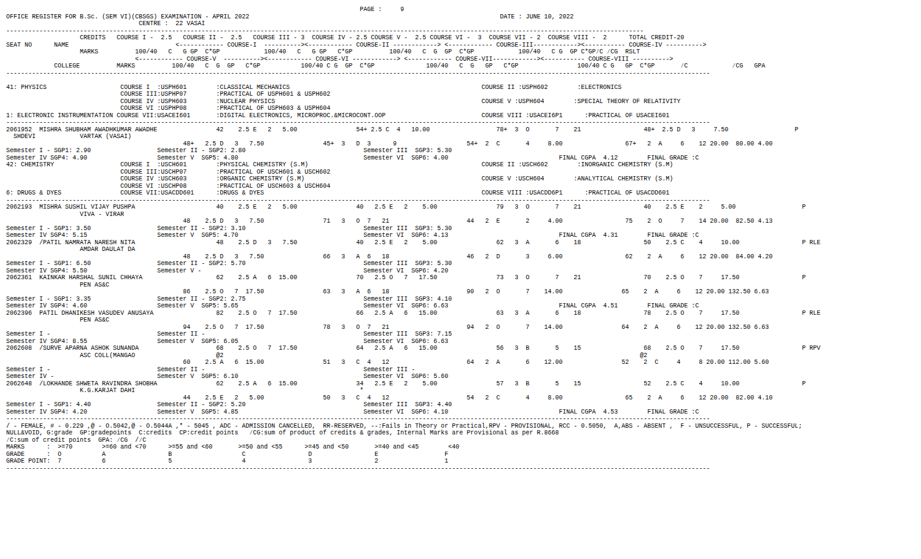PAGE :     9
OFFICE REGISTER FOR B.Sc. (SEM VI)(CBSGS) EXAMINATION - APRIL 2022                                                                    DATE : JUNE 10, 2022
                                    CENTRE :  22 VASAI
-----------------------------------------------------------------------------------------------------------------------------------------------------------------------------
                    CREDITS   COURSE I -  2.5   COURSE II -  2.5   COURSE III - 3  COURSE IV - 2.5 COURSE V -  2.5 COURSE VI -  3  COURSE VII - 2  COURSE VIII -  2      TOTAL CREDIT-20
SEAT NO      NAME                             <------------ COURSE-I  ----------><------------ COURSE-II ------------> <------------ COURSE-III------------><----------- COURSE-IV ---------->
                    MARKS          100/40   C   G GP  C*GP            100/40   C   G GP   C*GP          100/40   C  G  GP  C*GP            100/40   C G  GP C*GP⁄C ⁄CG  RSLT
                                   <------------ COURSE-V  ----------><------------ COURSE-VI ------------> <------------ COURSE-VII------------><----------- COURSE-VIII ---------->
             COLLEGE          MARKS          100/40   C  G  GP   C*GP           100/40 C G  GP  C*GP              100/40   C  G   GP   C*GP                100/40 C G   GP  C*GP       ⁄C            ⁄CG   GPA
-----------------------------------------------------------------------------------------------------------------------------------------------------------------------------------------------

41: PHYSICS                    COURSE I  :USPH601        :CLASSICAL MECHANICS                                                    COURSE II :USPH602        :ELECTRONICS
                               COURSE III:USPHP07        :PRACTICAL OF USPH601 & USPH602
                               COURSE IV :USPH603        :NUCLEAR PHYSICS                                                        COURSE V :USPH604        :SPECIAL THEORY OF RELATIVITY
                               COURSE VI :USPHP08        :PRACTICAL OF USPH603 & USPH604
1: ELECTRONIC INSTRUMENTATION COURSE VII:USACEI601       :DIGITAL ELECTRONICS, MICROPROC.&MICROCONT.OOP                          COURSE VIII :USACEI6P1      :PRACTICAL OF USACEI601
-----------------------------------------------------------------------------------------------------------------------------------------------------------------------------------------------
2061952  MISHRA SHUBHAM AWADHKUMAR AWADHE                42    2.5 E   2   5.00                54+ 2.5 C  4   10.00                  78+  3  O       7    21                 48+  2.5 D   3     7.50                  P
  SHDEVI            VARTAK (VASAI)
                                                48+   2.5 D   3   7.50                45+  3   D  3      9                   54+  2  C       4     8.00                 67+   2  A     6    12 20.00  80.00 4.00
Semester I - SGP1: 2.90                  Semester II - SGP2: 2.80                                Semester III  SGP3: 5.30
Semester IV SGP4: 4.90                   Semester V  SGP5: 4.80                                  Semester VI  SGP6: 4.00                              FINAL CGPA  4.12        FINAL GRADE :C
42: CHEMISTRY                  COURSE I  :USCH601        :PHYSICAL CHEMISTRY (S.M)                                               COURSE II :USCH602        :INORGANIC CHEMISTRY (S.M)
                               COURSE III:USCHP07        :PRACTICAL OF USCH601 & USCH602
                               COURSE IV :USCH603        :ORGANIC CHEMISTRY (S.M)                                                COURSE V :USCH604        :ANALYTICAL CHEMISTRY (S.M)
                               COURSE VI :USCHP08        :PRACTICAL OF USCH603 & USCH604
6: DRUGS & DYES                COURSE VII:USACDD601      :DRUGS & DYES                                                           COURSE VIII :USACDD6P1      :PRACTICAL OF USACDD601
-----------------------------------------------------------------------------------------------------------------------------------------------------------------------------------------------
2062193  MISHRA SUSHIL VIJAY PUSHPA                      40    2.5 E   2   5.00                40   2.5 E   2    5.00                79   3  O       7    21                 40    2.5 E    2     5.00                  P
                    VIVA - VIRAR
                                                48    2.5 D   3   7.50                71   3   O  7   21                     44   2  E       2     4.00                 75    2  O     7    14 20.00  82.50 4.13
Semester I - SGP1: 3.50                  Semester II - SGP2: 3.10                                Semester III  SGP3: 5.30
Semester IV SGP4: 5.15                   Semester V  SGP5: 4.70                                  Semester VI  SGP6: 4.13                              FINAL CGPA  4.31        FINAL GRADE :C
2062329  /PATIL NAMRATA NARESH NITA                      48    2.5 D   3   7.50                40   2.5 E   2    5.00                62   3  A       6    18                 50    2.5 C    4     10.00                 P RLE
                    AMDAR DAULAT DA
                                                48    2.5 D   3   7.50                66   3   A  6   18                     46   2  D       3     6.00                 62    2  A     6    12 20.00  84.00 4.20
Semester I - SGP1: 6.50                  Semester II - SGP2: 5.70                                Semester III  SGP3: 5.30
Semester IV SGP4: 5.50                   Semester V -                                            Semester VI  SGP6: 4.20
2062361  KAINKAR HARSHAL SUNIL CHHAYA                    62    2.5 A   6  15.00                70   2.5 O   7   17.50                73   3  O       7    21                 70    2.5 O    7     17.50                 P
                    PEN AS&C
                                                86    2.5 O   7  17.50                63   3   A  6   18                     90   2  O       7    14.00                65    2  A     6    12 20.00 132.50 6.63
Semester I - SGP1: 3.35                  Semester II - SGP2: 2.75                                Semester III  SGP3: 4.10
Semester IV SGP4: 4.60                   Semester V  SGP5: 5.65                                  Semester VI  SGP6: 6.63                              FINAL CGPA  4.51        FINAL GRADE :C
2062396  PATIL DHANIKESH VASUDEV ANUSAYA                 82    2.5 O   7  17.50                66   2.5 A   6   15.00                63   3  A       6    18                 78    2.5 O    7     17.50                 P RLE
                    PEN AS&C
                                                94    2.5 O   7  17.50                78   3   O  7   21                     94   2  O       7    14.00                64    2  A     6    12 20.00 132.50 6.63
Semester I -                             Semester II -                                           Semester III  SGP3: 7.15
Semester IV SGP4: 8.55                   Semester V  SGP5: 6.05                                  Semester VI  SGP6: 6.63
2062608  /SURVE APARNA ASHOK SUNANDA                     68    2.5 O   7  17.50                64   2.5 A   6   15.00                56   3  B       5    15                 68    2.5 O    7     17.50                 P RPV
                    ASC COLL(MANGAO                      @2                                                                                                                 @2
                                                60    2.5 A   6  15.00                51   3   C  4   12                     64   2  A       6    12.00                52    2  C     4     8 20.00 112.00 5.60
Semester I -                             Semester II -                                           Semester III -
Semester IV -                            Semester V  SGP5: 6.10                                  Semester VI  SGP6: 5.60
2062648  /LOKHANDE SHWETA RAVINDRA SHOBHA                62    2.5 A   6  15.00                34   2.5 E   2    5.00                57   3  B       5    15                 52    2.5 C    4     10.00                 P
                    K.G.KARJAT DAHI                                                             *
                                                44    2.5 E   2   5.00                50   3   C  4   12                     54   2  C       4     8.00                 65    2  A     6    12 20.00  82.00 4.10
Semester I - SGP1: 4.40                  Semester II - SGP2: 5.20                                Semester III  SGP3: 4.40
Semester IV SGP4: 4.20                   Semester V  SGP5: 4.85                                  Semester VI  SGP6: 4.10                              FINAL CGPA  4.53        FINAL GRADE :C
-----------------------------------------------------------------------------------------------------------------------------------------------------------------------------------------------
/ - FEMALE, # - 0.229 ,@ - O.5042,@ - O.5044A ,* - 5045 , ADC - ADMISSION CANCELLED,  RR-RESERVED, --:Fails in Theory or Practical,RPV - PROVISIONAL, RCC - 0.5050,  A,ABS - ABSENT ,  F - UNSUCCESSFUL, P - SUCCESSFUL;
NULL&VOID, G:grade  GP:gradepoints  C:credits  CP:credit points   ⁄CG:sum of product of credits & grades, Internal Marks are Provisional as per R.8668
⁄C:sum of credit points  GPA: ⁄CG  /⁄C
MARKS      :  >=70        >=60 and <70      >=55 and <60       >=50 and <55      >=45 and <50       >=40 and <45        <40
GRADE      :  O           A                 B                   C                 D                 E                  F
GRADE POINT:  7           6                 5                   4                 3                 2                  1
-----------------------------------------------------------------------------------------------------------------------------------------------------------------------------------------------